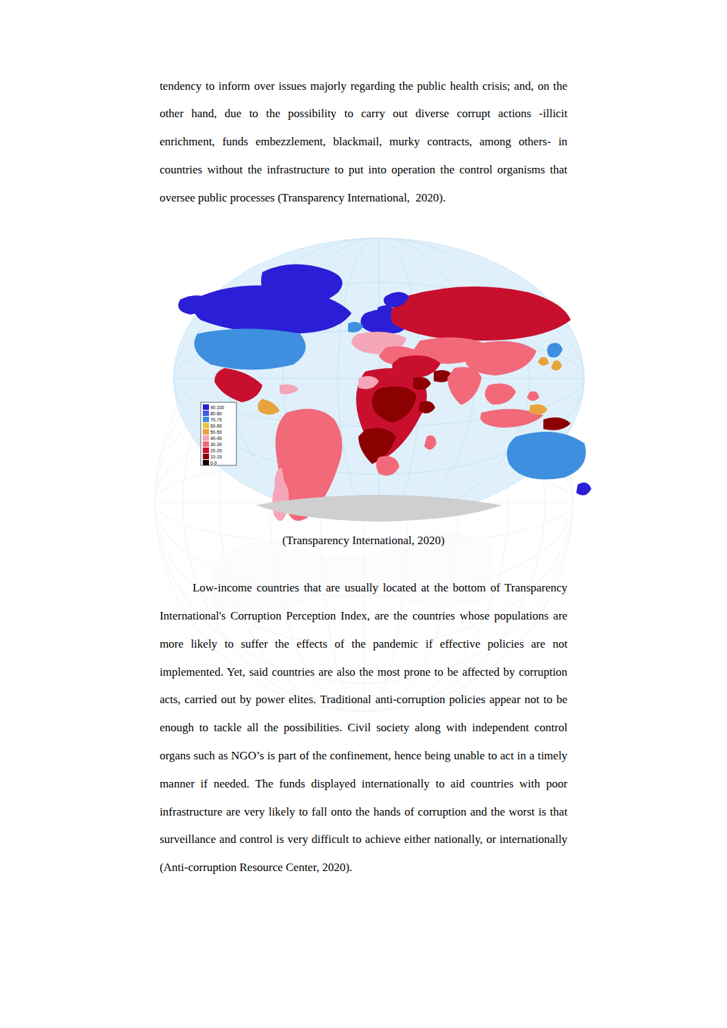tendency to inform over issues majorly regarding the public health crisis; and, on the other hand, due to the possibility to carry out diverse corrupt actions -illicit enrichment, funds embezzlement, blackmail, murky contracts, among others- in countries without the infrastructure to put into operation the control organisms that oversee public processes (Transparency International, 2020).
90-100 80-89 70-79 60-69 50-59 40-49 30-39 20-29 10-19 0-9
(Transparency International, 2020)
Low-income countries that are usually located at the bottom of Transparency International's Corruption Perception Index, are the countries whose populations are more likely to suffer the effects of the pandemic if effective policies are not implemented. Yet, said countries are also the most prone to be affected by corruption acts, carried out by power elites. Traditional anti-corruption policies appear not to be enough to tackle all the possibilities. Civil society along with independent control organs such as NGO’s is part of the confinement, hence being unable to act in a timely manner if needed. The funds displayed internationally to aid countries with poor infrastructure are very likely to fall onto the hands of corruption and the worst is that surveillance and control is very difficult to achieve either nationally, or internationally (Anti-corruption Resource Center, 2020).